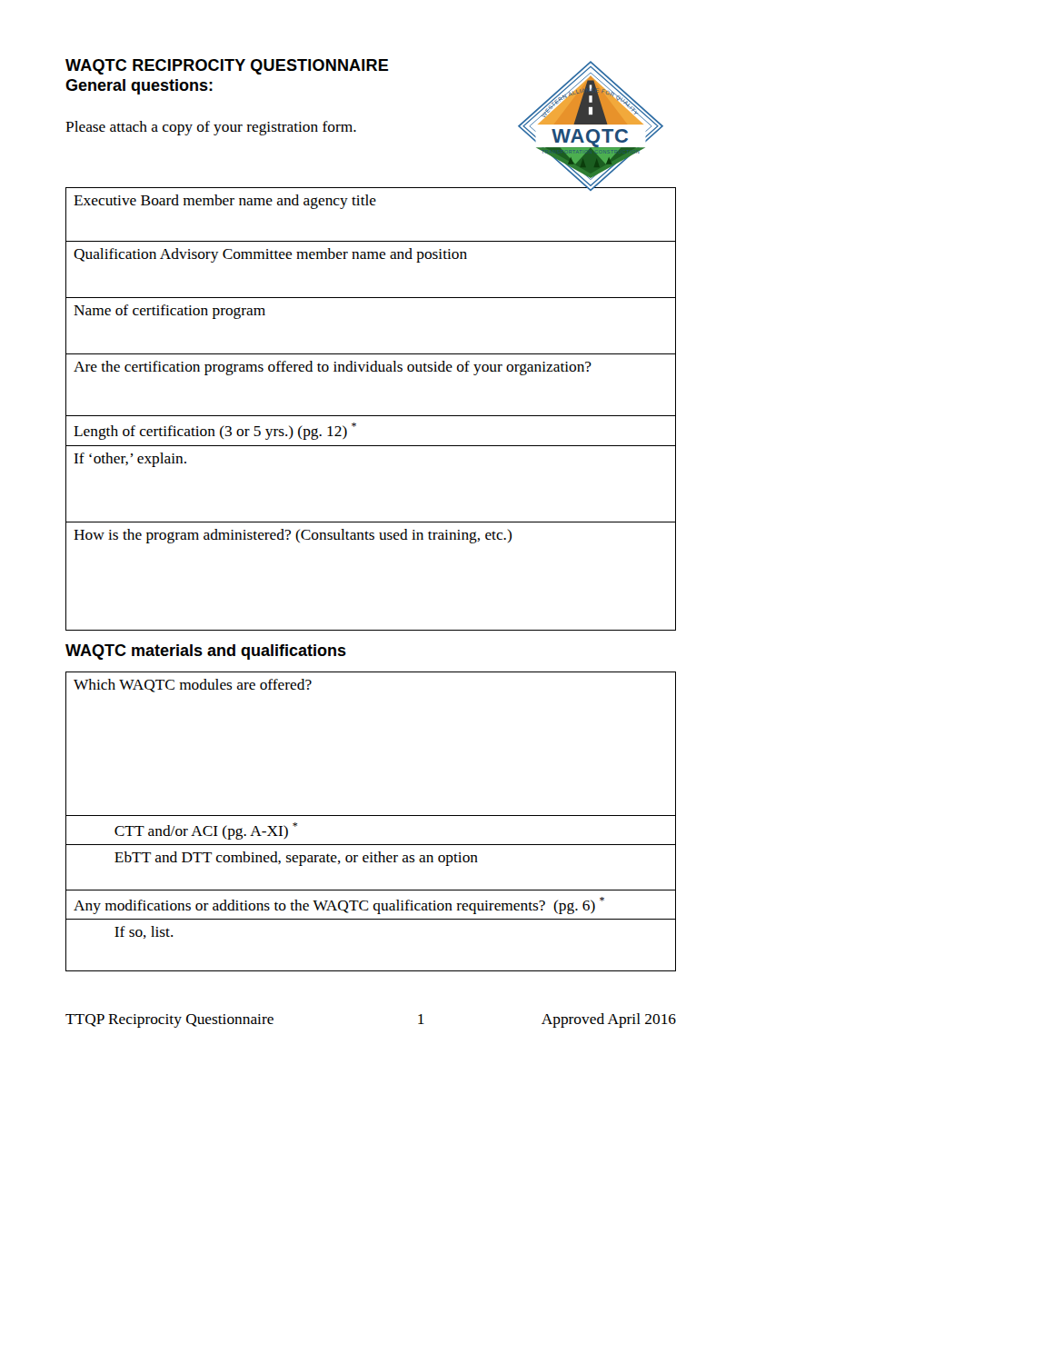WAQTC WESTERN ALLIANCE FOR QUALITY TRANSPORTATION CONSTRUCTION
WAQTC RECIPROCITY QUESTIONNAIRE
General questions:
Please attach a copy of your registration form.
| Executive Board member name and agency title |
| Qualification Advisory Committee member name and position |
| Name of certification program |
| Are the certification programs offered to individuals outside of your organization? |
| Length of certification (3 or 5 yrs.) (pg. 12) * |
| If ‘other,’ explain. |
| How is the program administered? (Consultants used in training, etc.) |
WAQTC materials and qualifications
| Which WAQTC modules are offered? |
| CTT and/or ACI (pg. A-XI) * |
| EbTT and DTT combined, separate, or either as an option |
| Any modifications or additions to the WAQTC qualification requirements? (pg. 6) * |
| If so, list. |
TTQP Reciprocity Questionnaire
1
Approved April 2016